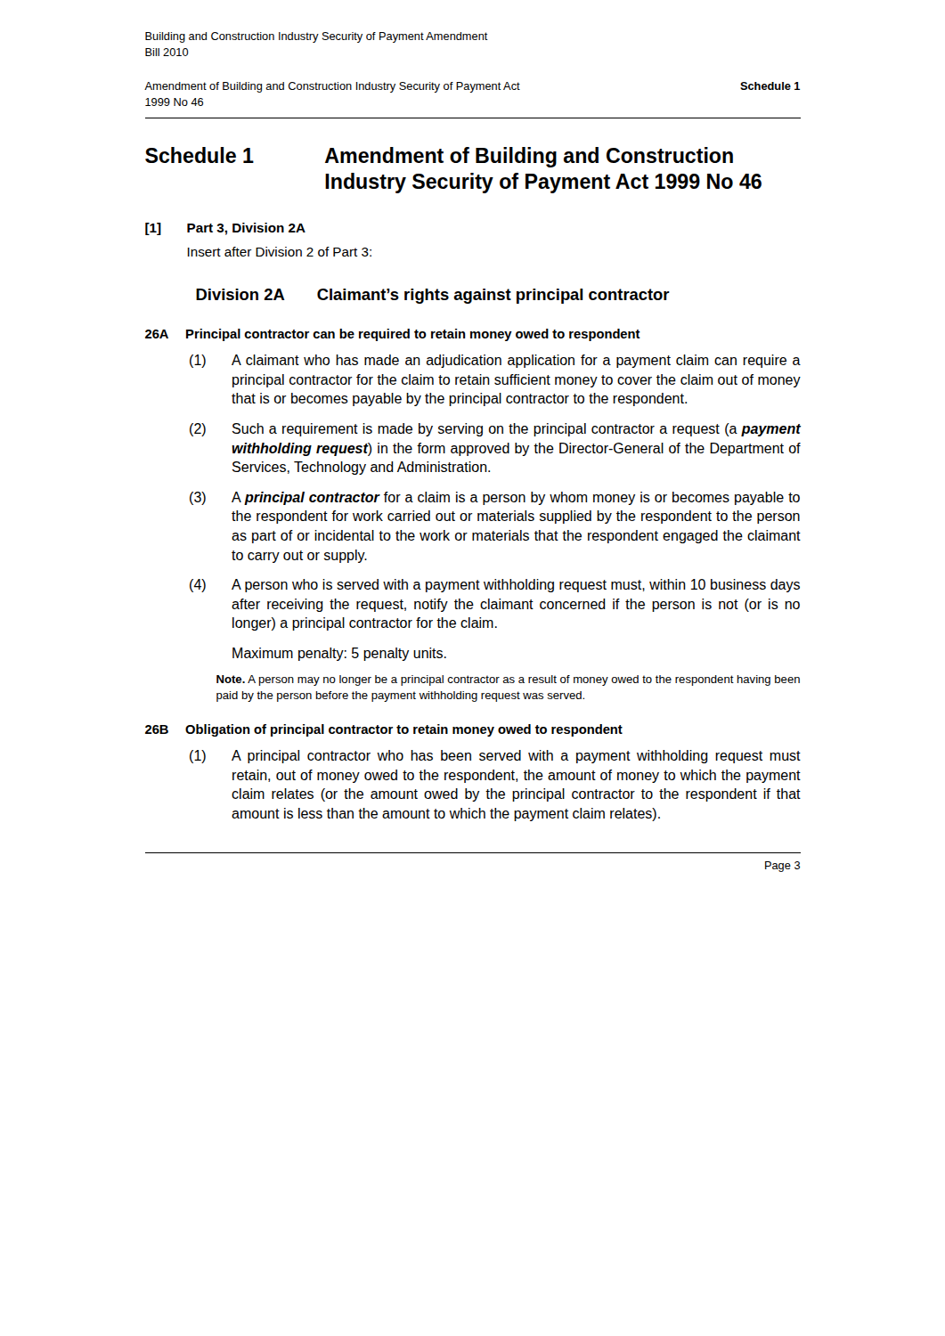Building and Construction Industry Security of Payment Amendment
Bill 2010
Amendment of Building and Construction Industry Security of Payment Act 1999 No 46
Schedule 1
Schedule 1 Amendment of Building and Construction Industry Security of Payment Act 1999 No 46
[1] Part 3, Division 2A
Insert after Division 2 of Part 3:
Division 2A Claimant’s rights against principal contractor
26A Principal contractor can be required to retain money owed to respondent
(1) A claimant who has made an adjudication application for a payment claim can require a principal contractor for the claim to retain sufficient money to cover the claim out of money that is or becomes payable by the principal contractor to the respondent.
(2) Such a requirement is made by serving on the principal contractor a request (a payment withholding request) in the form approved by the Director-General of the Department of Services, Technology and Administration.
(3) A principal contractor for a claim is a person by whom money is or becomes payable to the respondent for work carried out or materials supplied by the respondent to the person as part of or incidental to the work or materials that the respondent engaged the claimant to carry out or supply.
(4) A person who is served with a payment withholding request must, within 10 business days after receiving the request, notify the claimant concerned if the person is not (or is no longer) a principal contractor for the claim.
Maximum penalty: 5 penalty units.
Note. A person may no longer be a principal contractor as a result of money owed to the respondent having been paid by the person before the payment withholding request was served.
26B Obligation of principal contractor to retain money owed to respondent
(1) A principal contractor who has been served with a payment withholding request must retain, out of money owed to the respondent, the amount of money to which the payment claim relates (or the amount owed by the principal contractor to the respondent if that amount is less than the amount to which the payment claim relates).
Page 3